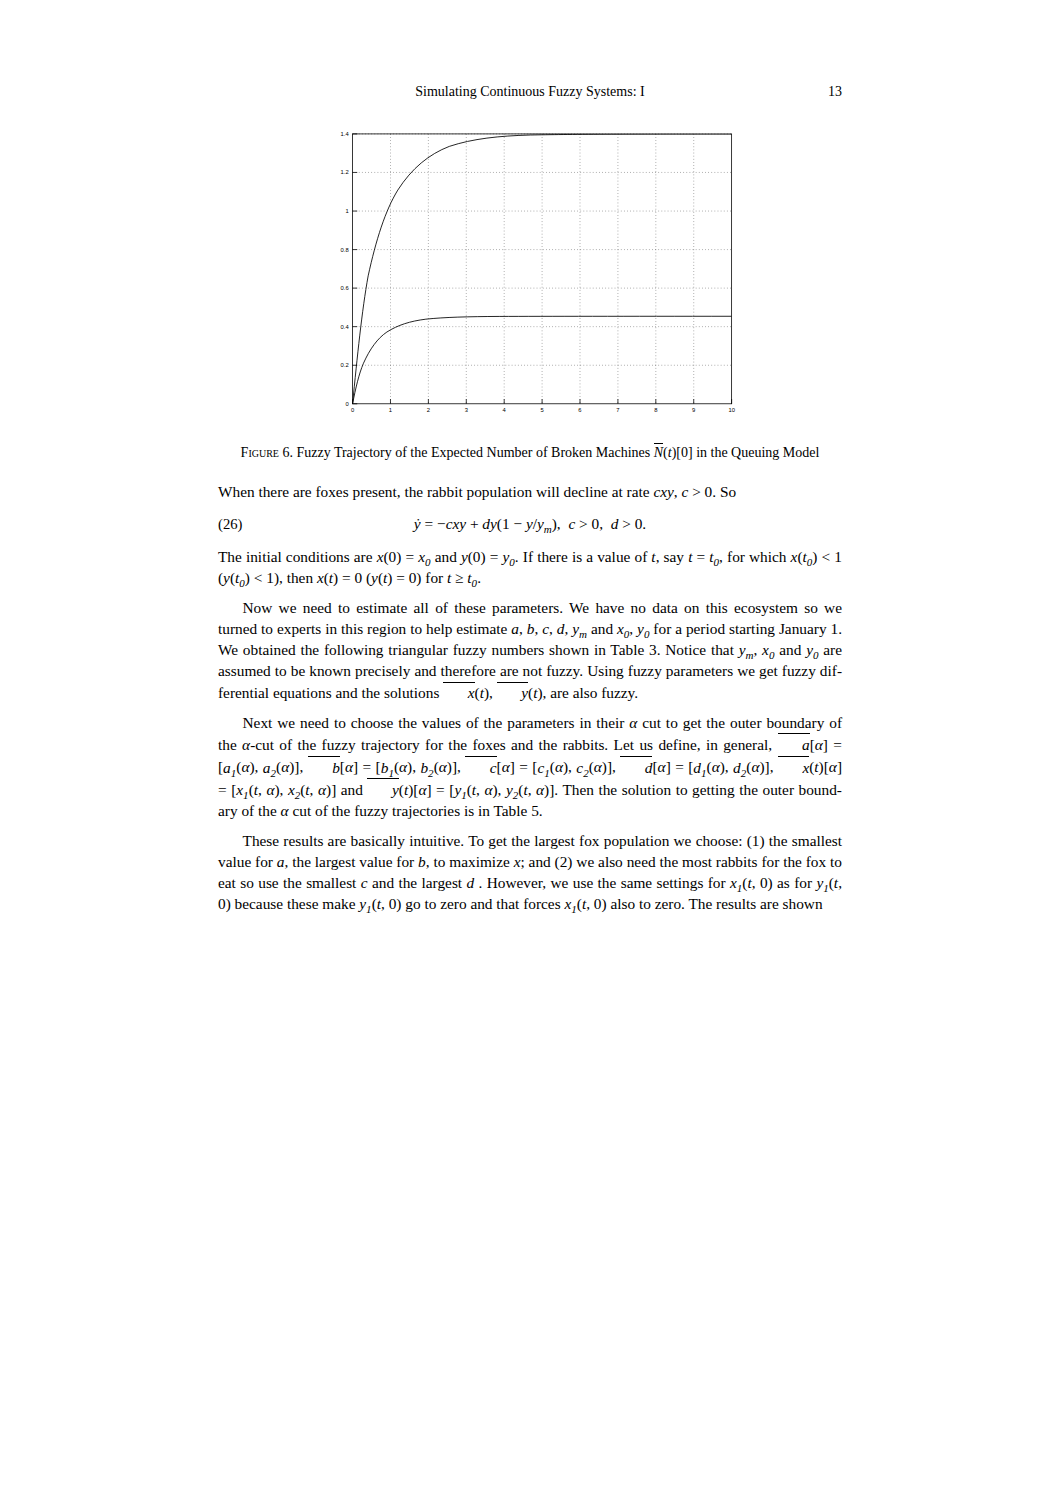Simulating Continuous Fuzzy Systems: I 13
0 1 2 3 4 5 6 7 8 9 10 0 0.2 0.4 0.6 0.8 1 1.2 1.4
Figure 6. Fuzzy Trajectory of the Expected Number of Broken Machines N(t)[0] in the Queuing Model
When there are foxes present, the rabbit population will decline at rate cxy, c > 0. So
(26)
ẏ = −cxy + dy(1 − y/ym), c > 0, d > 0.
The initial conditions are x(0) = x0 and y(0) = y0. If there is a value of t, say t = t0, for which x(t0) < 1 (y(t0) < 1), then x(t) = 0 (y(t) = 0) for t ≥ t0.
Now we need to estimate all of these parameters. We have no data on this ecosystem so we turned to experts in this region to help estimate a, b, c, d, ym and x0, y0 for a period starting January 1. We obtained the following triangular fuzzy numbers shown in Table 3. Notice that ym, x0 and y0 are assumed to be known precisely and therefore are not fuzzy. Using fuzzy parameters we get fuzzy differential equations and the solutions x(t), y(t), are also fuzzy.
Next we need to choose the values of the parameters in their α cut to get the outer boundary of the α-cut of the fuzzy trajectory for the foxes and the rabbits. Let us define, in general, a[α] = [a1(α), a2(α)], b[α] = [b1(α), b2(α)], c[α] = [c1(α), c2(α)], d[α] = [d1(α), d2(α)], x(t)[α] = [x1(t, α), x2(t, α)] and y(t)[α] = [y1(t, α), y2(t, α)]. Then the solution to getting the outer boundary of the α cut of the fuzzy trajectories is in Table 5.
These results are basically intuitive. To get the largest fox population we choose: (1) the smallest value for a, the largest value for b, to maximize x; and (2) we also need the most rabbits for the fox to eat so use the smallest c and the largest d . However, we use the same settings for x1(t, 0) as for y1(t, 0) because these make y1(t, 0) go to zero and that forces x1(t, 0) also to zero. The results are shown